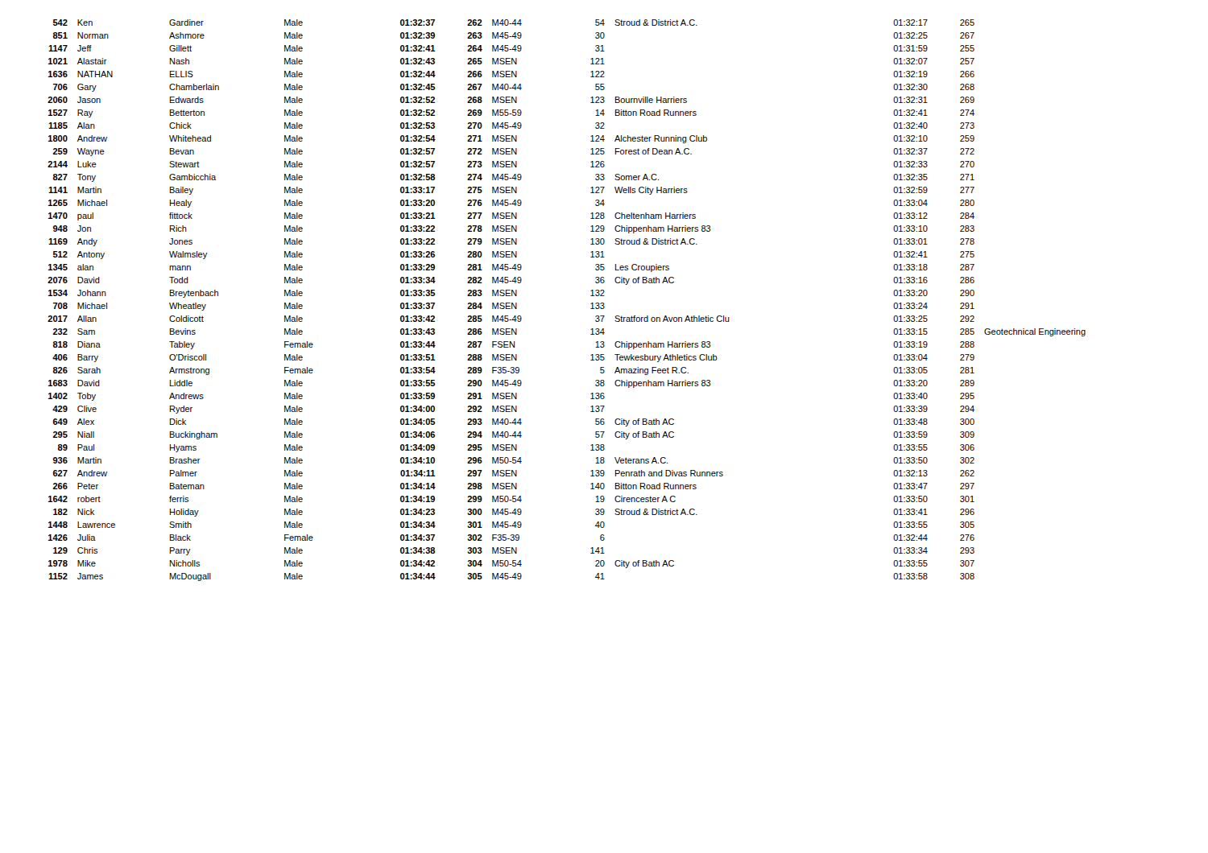| 542 | Ken | Gardiner | Male | 01:32:37 | 262 | M40-44 | 54 | Stroud & District A.C. | 01:32:17 | 265 | |
| 851 | Norman | Ashmore | Male | 01:32:39 | 263 | M45-49 | 30 | | 01:32:25 | 267 | |
| 1147 | Jeff | Gillett | Male | 01:32:41 | 264 | M45-49 | 31 | | 01:31:59 | 255 | |
| 1021 | Alastair | Nash | Male | 01:32:43 | 265 | MSEN | 121 | | 01:32:07 | 257 | |
| 1636 | NATHAN | ELLIS | Male | 01:32:44 | 266 | MSEN | 122 | | 01:32:19 | 266 | |
| 706 | Gary | Chamberlain | Male | 01:32:45 | 267 | M40-44 | 55 | | 01:32:30 | 268 | |
| 2060 | Jason | Edwards | Male | 01:32:52 | 268 | MSEN | 123 | Bournville Harriers | 01:32:31 | 269 | |
| 1527 | Ray | Betterton | Male | 01:32:52 | 269 | M55-59 | 14 | Bitton Road Runners | 01:32:41 | 274 | |
| 1185 | Alan | Chick | Male | 01:32:53 | 270 | M45-49 | 32 | | 01:32:40 | 273 | |
| 1800 | Andrew | Whitehead | Male | 01:32:54 | 271 | MSEN | 124 | Alchester Running Club | 01:32:10 | 259 | |
| 259 | Wayne | Bevan | Male | 01:32:57 | 272 | MSEN | 125 | Forest of Dean A.C. | 01:32:37 | 272 | |
| 2144 | Luke | Stewart | Male | 01:32:57 | 273 | MSEN | 126 | | 01:32:33 | 270 | |
| 827 | Tony | Gambicchia | Male | 01:32:58 | 274 | M45-49 | 33 | Somer A.C. | 01:32:35 | 271 | |
| 1141 | Martin | Bailey | Male | 01:33:17 | 275 | MSEN | 127 | Wells City Harriers | 01:32:59 | 277 | |
| 1265 | Michael | Healy | Male | 01:33:20 | 276 | M45-49 | 34 | | 01:33:04 | 280 | |
| 1470 | paul | fittock | Male | 01:33:21 | 277 | MSEN | 128 | Cheltenham Harriers | 01:33:12 | 284 | |
| 948 | Jon | Rich | Male | 01:33:22 | 278 | MSEN | 129 | Chippenham Harriers 83 | 01:33:10 | 283 | |
| 1169 | Andy | Jones | Male | 01:33:22 | 279 | MSEN | 130 | Stroud & District A.C. | 01:33:01 | 278 | |
| 512 | Antony | Walmsley | Male | 01:33:26 | 280 | MSEN | 131 | | 01:32:41 | 275 | |
| 1345 | alan | mann | Male | 01:33:29 | 281 | M45-49 | 35 | Les Croupiers | 01:33:18 | 287 | |
| 2076 | David | Todd | Male | 01:33:34 | 282 | M45-49 | 36 | City of Bath AC | 01:33:16 | 286 | |
| 1534 | Johann | Breytenbach | Male | 01:33:35 | 283 | MSEN | 132 | | 01:33:20 | 290 | |
| 708 | Michael | Wheatley | Male | 01:33:37 | 284 | MSEN | 133 | | 01:33:24 | 291 | |
| 2017 | Allan | Coldicott | Male | 01:33:42 | 285 | M45-49 | 37 | Stratford on Avon Athletic Clu | 01:33:25 | 292 | |
| 232 | Sam | Bevins | Male | 01:33:43 | 286 | MSEN | 134 | | 01:33:15 | 285 | Geotechnical Engineering |
| 818 | Diana | Tabley | Female | 01:33:44 | 287 | FSEN | 13 | Chippenham Harriers 83 | 01:33:19 | 288 | |
| 406 | Barry | O'Driscoll | Male | 01:33:51 | 288 | MSEN | 135 | Tewkesbury Athletics Club | 01:33:04 | 279 | |
| 826 | Sarah | Armstrong | Female | 01:33:54 | 289 | F35-39 | 5 | Amazing Feet R.C. | 01:33:05 | 281 | |
| 1683 | David | Liddle | Male | 01:33:55 | 290 | M45-49 | 38 | Chippenham Harriers 83 | 01:33:20 | 289 | |
| 1402 | Toby | Andrews | Male | 01:33:59 | 291 | MSEN | 136 | | 01:33:40 | 295 | |
| 429 | Clive | Ryder | Male | 01:34:00 | 292 | MSEN | 137 | | 01:33:39 | 294 | |
| 649 | Alex | Dick | Male | 01:34:05 | 293 | M40-44 | 56 | City of Bath AC | 01:33:48 | 300 | |
| 295 | Niall | Buckingham | Male | 01:34:06 | 294 | M40-44 | 57 | City of Bath AC | 01:33:59 | 309 | |
| 89 | Paul | Hyams | Male | 01:34:09 | 295 | MSEN | 138 | | 01:33:55 | 306 | |
| 936 | Martin | Brasher | Male | 01:34:10 | 296 | M50-54 | 18 | Veterans A.C. | 01:33:50 | 302 | |
| 627 | Andrew | Palmer | Male | 01:34:11 | 297 | MSEN | 139 | Penrath and Divas Runners | 01:32:13 | 262 | |
| 266 | Peter | Bateman | Male | 01:34:14 | 298 | MSEN | 140 | Bitton Road Runners | 01:33:47 | 297 | |
| 1642 | robert | ferris | Male | 01:34:19 | 299 | M50-54 | 19 | Cirencester A C | 01:33:50 | 301 | |
| 182 | Nick | Holiday | Male | 01:34:23 | 300 | M45-49 | 39 | Stroud & District A.C. | 01:33:41 | 296 | |
| 1448 | Lawrence | Smith | Male | 01:34:34 | 301 | M45-49 | 40 | | 01:33:55 | 305 | |
| 1426 | Julia | Black | Female | 01:34:37 | 302 | F35-39 | 6 | | 01:32:44 | 276 | |
| 129 | Chris | Parry | Male | 01:34:38 | 303 | MSEN | 141 | | 01:33:34 | 293 | |
| 1978 | Mike | Nicholls | Male | 01:34:42 | 304 | M50-54 | 20 | City of Bath AC | 01:33:55 | 307 | |
| 1152 | James | McDougall | Male | 01:34:44 | 305 | M45-49 | 41 | | 01:33:58 | 308 | |